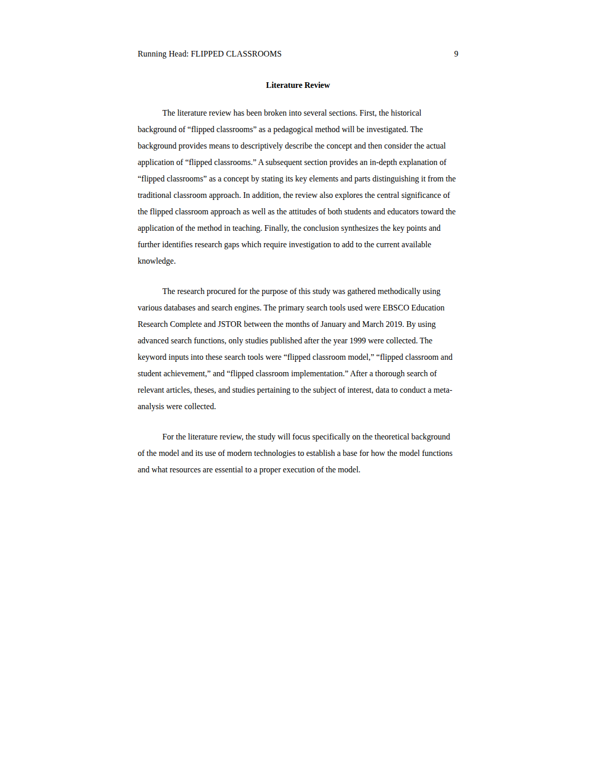Running Head: FLIPPED CLASSROOMS 9
Literature Review
The literature review has been broken into several sections. First, the historical background of “flipped classrooms” as a pedagogical method will be investigated. The background provides means to descriptively describe the concept and then consider the actual application of “flipped classrooms.” A subsequent section provides an in-depth explanation of “flipped classrooms” as a concept by stating its key elements and parts distinguishing it from the traditional classroom approach. In addition, the review also explores the central significance of the flipped classroom approach as well as the attitudes of both students and educators toward the application of the method in teaching. Finally, the conclusion synthesizes the key points and further identifies research gaps which require investigation to add to the current available knowledge.
The research procured for the purpose of this study was gathered methodically using various databases and search engines. The primary search tools used were EBSCO Education Research Complete and JSTOR between the months of January and March 2019. By using advanced search functions, only studies published after the year 1999 were collected. The keyword inputs into these search tools were “flipped classroom model,” “flipped classroom and student achievement,” and “flipped classroom implementation.” After a thorough search of relevant articles, theses, and studies pertaining to the subject of interest, data to conduct a meta-analysis were collected.
For the literature review, the study will focus specifically on the theoretical background of the model and its use of modern technologies to establish a base for how the model functions and what resources are essential to a proper execution of the model.